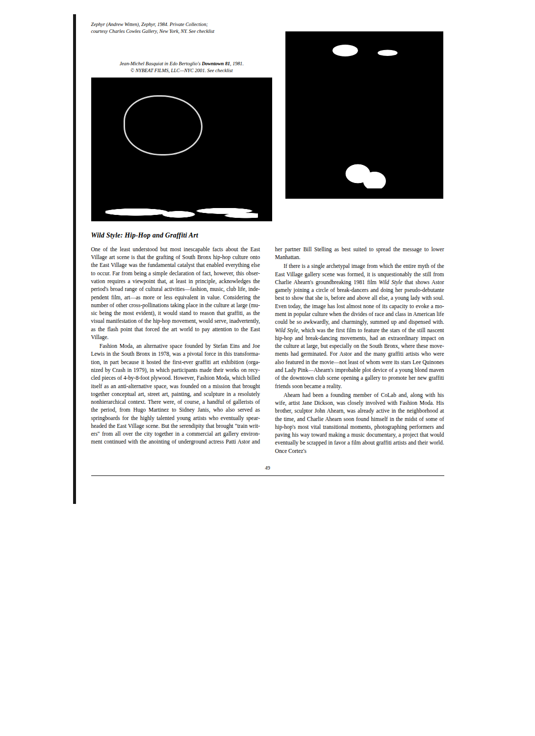Zephyr (Andrew Witten), Zephyr, 1984. Private Collection; courtesy Charles Cowles Gallery, New York, NY. See checklist
Jean-Michel Basquiat in Edo Bertoglio's Downtown 81, 1981. © NYBEAT FILMS, LLC—NYC 2001. See checklist
Wild Style: Hip-Hop and Graffiti Art
One of the least understood but most inescapable facts about the East Village art scene is that the grafting of South Bronx hip-hop culture onto the East Village was the fundamental catalyst that enabled everything else to occur. Far from being a simple declaration of fact, however, this observation requires a viewpoint that, at least in principle, acknowledges the period's broad range of cultural activities—fashion, music, club life, independent film, art—as more or less equivalent in value. Considering the number of other cross-pollinations taking place in the culture at large (music being the most evident), it would stand to reason that graffiti, as the visual manifestation of the hip-hop movement, would serve, inadvertently, as the flash point that forced the art world to pay attention to the East Village.
Fashion Moda, an alternative space founded by Stefan Eins and Joe Lewis in the South Bronx in 1978, was a pivotal force in this transformation, in part because it hosted the first-ever graffiti art exhibition (organized by Crash in 1979), in which participants made their works on recycled pieces of 4-by-8-foot plywood. However, Fashion Moda, which billed itself as an anti-alternative space, was founded on a mission that brought together conceptual art, street art, painting, and sculpture in a resolutely nonhierarchical context. There were, of course, a handful of gallerists of the period, from Hugo Martinez to Sidney Janis, who also served as springboards for the highly talented young artists who eventually spearheaded the East Village scene. But the serendipity that brought "train writers" from all over the city together in a commercial art gallery environment continued with the anointing of underground actress Patti Astor and her partner Bill Stelling as best suited to spread the message to lower Manhattan.
If there is a single archetypal image from which the entire myth of the East Village gallery scene was formed, it is unquestionably the still from Charlie Ahearn's groundbreaking 1981 film Wild Style that shows Astor gamely joining a circle of break-dancers and doing her pseudo-debutante best to show that she is, before and above all else, a young lady with soul. Even today, the image has lost almost none of its capacity to evoke a moment in popular culture when the divides of race and class in American life could be so awkwardly, and charmingly, summed up and dispensed with. Wild Style, which was the first film to feature the stars of the still nascent hip-hop and break-dancing movements, had an extraordinary impact on the culture at large, but especially on the South Bronx, where these movements had germinated. For Astor and the many graffiti artists who were also featured in the movie—not least of whom were its stars Lee Quinones and Lady Pink—Ahearn's improbable plot device of a young blond maven of the downtown club scene opening a gallery to promote her new graffiti friends soon became a reality.
Ahearn had been a founding member of CoLab and, along with his wife, artist Jane Dickson, was closely involved with Fashion Moda. His brother, sculptor John Ahearn, was already active in the neighborhood at the time, and Charlie Ahearn soon found himself in the midst of some of hip-hop's most vital transitional moments, photographing performers and paving his way toward making a music documentary, a project that would eventually be scrapped in favor a film about graffiti artists and their world. Once Cortez's
49